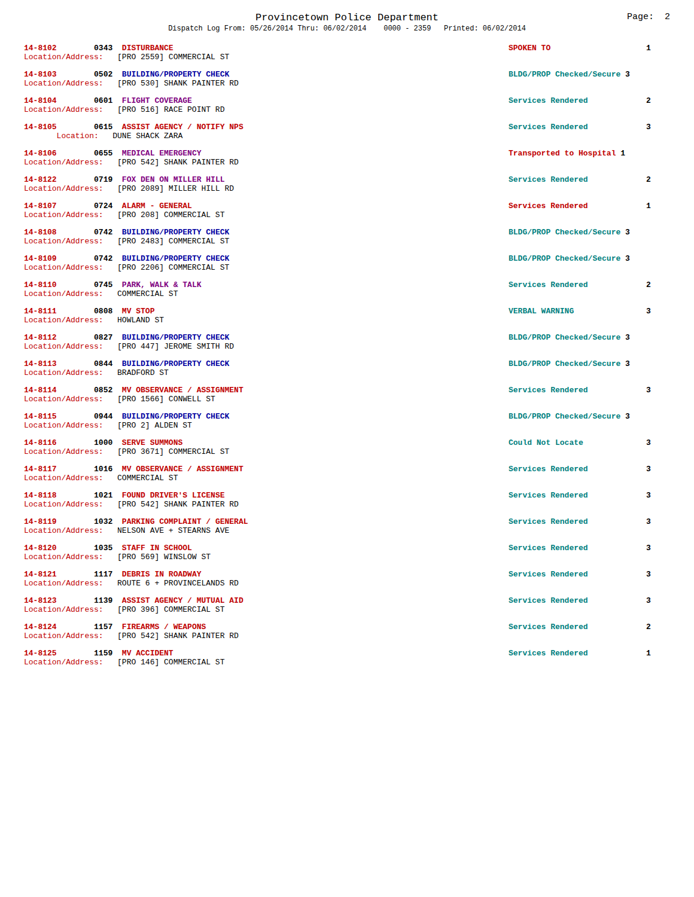Provincetown Police Department Page: 2
Dispatch Log From: 05/26/2014 Thru: 06/02/2014 0000 - 2359 Printed: 06/02/2014
14-8102 0343 DISTURBANCE
SPOKEN TO
1
Location/Address: [PRO 2559] COMMERCIAL ST
14-8103 0502 BUILDING/PROPERTY CHECK
BLDG/PROP Checked/Secure 3
Location/Address: [PRO 530] SHANK PAINTER RD
14-8104 0601 FLIGHT COVERAGE
Services Rendered
2
Location/Address: [PRO 516] RACE POINT RD
14-8105 0615 ASSIST AGENCY / NOTIFY NPS
Services Rendered
3
Location: DUNE SHACK ZARA
14-8106 0655 MEDICAL EMERGENCY
Transported to Hospital 1
Location/Address: [PRO 542] SHANK PAINTER RD
14-8122 0719 FOX DEN ON MILLER HILL
Services Rendered
2
Location/Address: [PRO 2089] MILLER HILL RD
14-8107 0724 ALARM - GENERAL
Services Rendered
1
Location/Address: [PRO 208] COMMERCIAL ST
14-8108 0742 BUILDING/PROPERTY CHECK
BLDG/PROP Checked/Secure 3
Location/Address: [PRO 2483] COMMERCIAL ST
14-8109 0742 BUILDING/PROPERTY CHECK
BLDG/PROP Checked/Secure 3
Location/Address: [PRO 2206] COMMERCIAL ST
14-8110 0745 PARK, WALK & TALK
Services Rendered
2
Location/Address: COMMERCIAL ST
14-8111 0808 MV STOP
VERBAL WARNING
3
Location/Address: HOWLAND ST
14-8112 0827 BUILDING/PROPERTY CHECK
BLDG/PROP Checked/Secure 3
Location/Address: [PRO 447] JEROME SMITH RD
14-8113 0844 BUILDING/PROPERTY CHECK
BLDG/PROP Checked/Secure 3
Location/Address: BRADFORD ST
14-8114 0852 MV OBSERVANCE / ASSIGNMENT
Services Rendered
3
Location/Address: [PRO 1566] CONWELL ST
14-8115 0944 BUILDING/PROPERTY CHECK
BLDG/PROP Checked/Secure 3
Location/Address: [PRO 2] ALDEN ST
14-8116 1000 SERVE SUMMONS
Could Not Locate
3
Location/Address: [PRO 3671] COMMERCIAL ST
14-8117 1016 MV OBSERVANCE / ASSIGNMENT
Services Rendered
3
Location/Address: COMMERCIAL ST
14-8118 1021 FOUND DRIVER'S LICENSE
Services Rendered
3
Location/Address: [PRO 542] SHANK PAINTER RD
14-8119 1032 PARKING COMPLAINT / GENERAL
Services Rendered
3
Location/Address: NELSON AVE + STEARNS AVE
14-8120 1035 STAFF IN SCHOOL
Services Rendered
3
Location/Address: [PRO 569] WINSLOW ST
14-8121 1117 DEBRIS IN ROADWAY
Services Rendered
3
Location/Address: ROUTE 6 + PROVINCELANDS RD
14-8123 1139 ASSIST AGENCY / MUTUAL AID
Services Rendered
3
Location/Address: [PRO 396] COMMERCIAL ST
14-8124 1157 FIREARMS / WEAPONS
Services Rendered
2
Location/Address: [PRO 542] SHANK PAINTER RD
14-8125 1159 MV ACCIDENT
Services Rendered
1
Location/Address: [PRO 146] COMMERCIAL ST